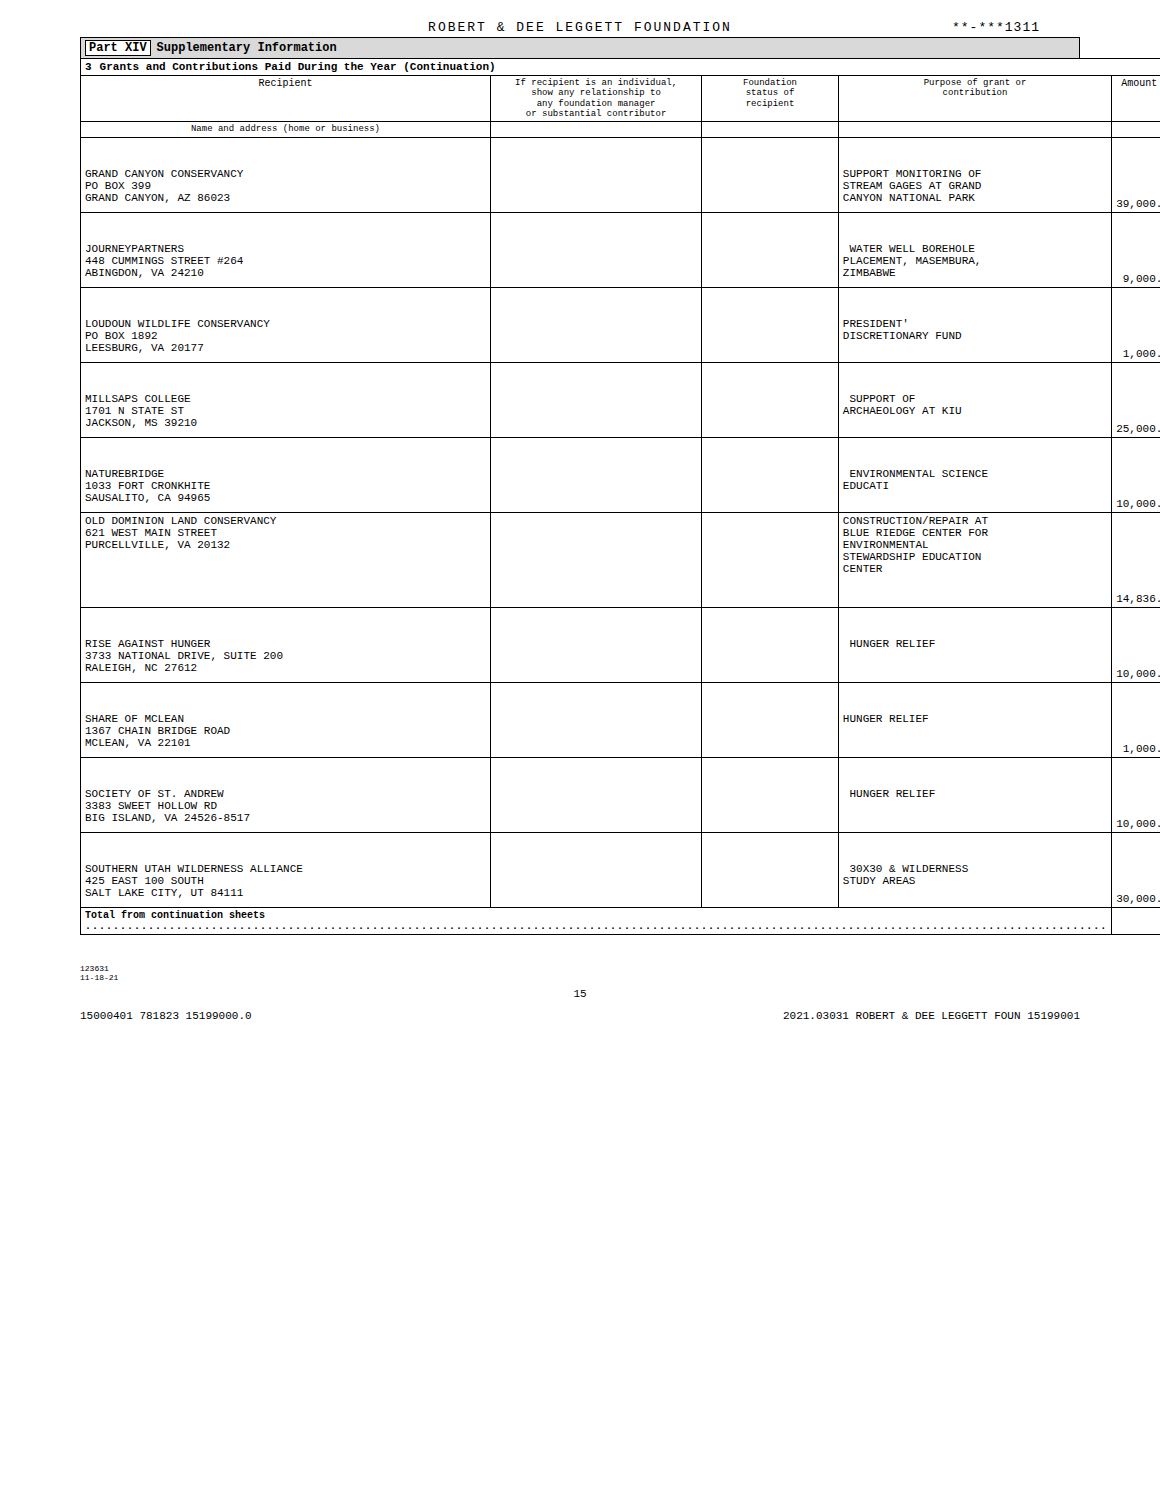ROBERT & DEE LEGGETT FOUNDATION **-***1311
Part XIVSupplementary Information
| 3 Grants and Contributions Paid During the Year (Continuation) |
| Recipient | If recipient is an individual, show any relationship to any foundation manager or substantial contributor | Foundation status of recipient | Purpose of grant or contribution | Amount |
| Name and address (home or business) | | | | |
| GRAND CANYON CONSERVANCY PO BOX 399 GRAND CANYON, AZ 86023 | | | SUPPORT MONITORING OF STREAM GAGES AT GRAND CANYON NATIONAL PARK | 39,000. |
| JOURNEYPARTNERS 448 CUMMINGS STREET #264 ABINGDON, VA 24210 | | | WATER WELL BOREHOLE PLACEMENT, MASEMBURA, ZIMBABWE | 9,000. |
| LOUDOUN WILDLIFE CONSERVANCY PO BOX 1892 LEESBURG, VA 20177 | | | PRESIDENT' DISCRETIONARY FUND | 1,000. |
| MILLSAPS COLLEGE 1701 N STATE ST JACKSON, MS 39210 | | | SUPPORT OF ARCHAEOLOGY AT KIU | 25,000. |
| NATUREBRIDGE 1033 FORT CRONKHITE SAUSALITO, CA 94965 | | | ENVIRONMENTAL SCIENCE EDUCATI | 10,000. |
| OLD DOMINION LAND CONSERVANCY 621 WEST MAIN STREET PURCELLVILLE, VA 20132 | | | CONSTRUCTION/REPAIR AT BLUE RIEDGE CENTER FOR ENVIRONMENTAL STEWARDSHIP EDUCATION CENTER | 14,836. |
| RISE AGAINST HUNGER 3733 NATIONAL DRIVE, SUITE 200 RALEIGH, NC 27612 | | | HUNGER RELIEF | 10,000. |
| SHARE OF MCLEAN 1367 CHAIN BRIDGE ROAD MCLEAN, VA 22101 | | | HUNGER RELIEF | 1,000. |
| SOCIETY OF ST. ANDREW 3383 SWEET HOLLOW RD BIG ISLAND, VA 24526-8517 | | | HUNGER RELIEF | 10,000. |
| SOUTHERN UTAH WILDERNESS ALLIANCE 425 EAST 100 SOUTH SALT LAKE CITY, UT 84111 | | | 30X30 & WILDERNESS STUDY AREAS | 30,000. |
| Total from continuation sheets .................................................................................................................................................. | |
123631
11-18-21
15
15000401 781823 15199000.0 2021.03031 ROBERT & DEE LEGGETT FOUN 15199001